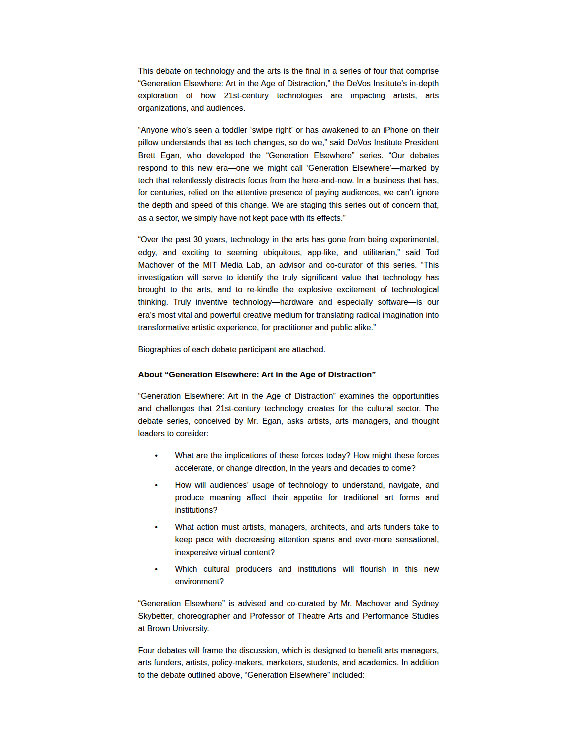This debate on technology and the arts is the final in a series of four that comprise “Generation Elsewhere: Art in the Age of Distraction,” the DeVos Institute’s in-depth exploration of how 21st-century technologies are impacting artists, arts organizations, and audiences.
“Anyone who’s seen a toddler ‘swipe right’ or has awakened to an iPhone on their pillow understands that as tech changes, so do we,” said DeVos Institute President Brett Egan, who developed the “Generation Elsewhere” series. “Our debates respond to this new era—one we might call ‘Generation Elsewhere’—marked by tech that relentlessly distracts focus from the here-and-now. In a business that has, for centuries, relied on the attentive presence of paying audiences, we can’t ignore the depth and speed of this change. We are staging this series out of concern that, as a sector, we simply have not kept pace with its effects.”
“Over the past 30 years, technology in the arts has gone from being experimental, edgy, and exciting to seeming ubiquitous, app-like, and utilitarian,” said Tod Machover of the MIT Media Lab, an advisor and co-curator of this series. “This investigation will serve to identify the truly significant value that technology has brought to the arts, and to re-kindle the explosive excitement of technological thinking. Truly inventive technology—hardware and especially software—is our era’s most vital and powerful creative medium for translating radical imagination into transformative artistic experience, for practitioner and public alike.”
Biographies of each debate participant are attached.
About “Generation Elsewhere: Art in the Age of Distraction”
“Generation Elsewhere: Art in the Age of Distraction” examines the opportunities and challenges that 21st-century technology creates for the cultural sector. The debate series, conceived by Mr. Egan, asks artists, arts managers, and thought leaders to consider:
What are the implications of these forces today? How might these forces accelerate, or change direction, in the years and decades to come?
How will audiences’ usage of technology to understand, navigate, and produce meaning affect their appetite for traditional art forms and institutions?
What action must artists, managers, architects, and arts funders take to keep pace with decreasing attention spans and ever-more sensational, inexpensive virtual content?
Which cultural producers and institutions will flourish in this new environment?
“Generation Elsewhere” is advised and co-curated by Mr. Machover and Sydney Skybetter, choreographer and Professor of Theatre Arts and Performance Studies at Brown University.
Four debates will frame the discussion, which is designed to benefit arts managers, arts funders, artists, policy-makers, marketers, students, and academics. In addition to the debate outlined above, “Generation Elsewhere” included: